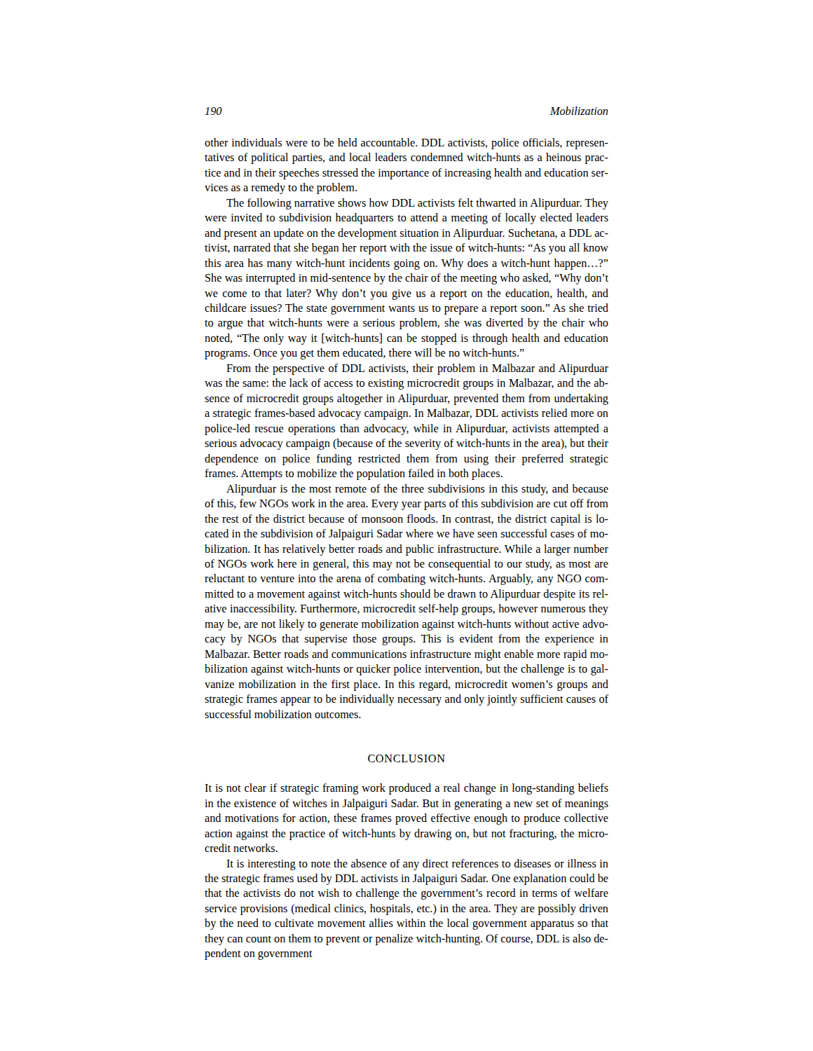190 Mobilization
other individuals were to be held accountable. DDL activists, police officials, representatives of political parties, and local leaders condemned witch-hunts as a heinous practice and in their speeches stressed the importance of increasing health and education services as a remedy to the problem.
The following narrative shows how DDL activists felt thwarted in Alipurduar. They were invited to subdivision headquarters to attend a meeting of locally elected leaders and present an update on the development situation in Alipurduar. Suchetana, a DDL activist, narrated that she began her report with the issue of witch-hunts: “As you all know this area has many witch-hunt incidents going on. Why does a witch-hunt happen…?” She was interrupted in mid-sentence by the chair of the meeting who asked, “Why don’t we come to that later? Why don’t you give us a report on the education, health, and childcare issues? The state government wants us to prepare a report soon.” As she tried to argue that witch-hunts were a serious problem, she was diverted by the chair who noted, “The only way it [witch-hunts] can be stopped is through health and education programs. Once you get them educated, there will be no witch-hunts.”
From the perspective of DDL activists, their problem in Malbazar and Alipurduar was the same: the lack of access to existing microcredit groups in Malbazar, and the absence of microcredit groups altogether in Alipurduar, prevented them from undertaking a strategic frames-based advocacy campaign. In Malbazar, DDL activists relied more on police-led rescue operations than advocacy, while in Alipurduar, activists attempted a serious advocacy campaign (because of the severity of witch-hunts in the area), but their dependence on police funding restricted them from using their preferred strategic frames. Attempts to mobilize the population failed in both places.
Alipurduar is the most remote of the three subdivisions in this study, and because of this, few NGOs work in the area. Every year parts of this subdivision are cut off from the rest of the district because of monsoon floods. In contrast, the district capital is located in the subdivision of Jalpaiguri Sadar where we have seen successful cases of mobilization. It has relatively better roads and public infrastructure. While a larger number of NGOs work here in general, this may not be consequential to our study, as most are reluctant to venture into the arena of combating witch-hunts. Arguably, any NGO committed to a movement against witch-hunts should be drawn to Alipurduar despite its relative inaccessibility. Furthermore, microcredit self-help groups, however numerous they may be, are not likely to generate mobilization against witch-hunts without active advocacy by NGOs that supervise those groups. This is evident from the experience in Malbazar. Better roads and communications infrastructure might enable more rapid mobilization against witch-hunts or quicker police intervention, but the challenge is to galvanize mobilization in the first place. In this regard, microcredit women’s groups and strategic frames appear to be individually necessary and only jointly sufficient causes of successful mobilization outcomes.
CONCLUSION
It is not clear if strategic framing work produced a real change in long-standing beliefs in the existence of witches in Jalpaiguri Sadar. But in generating a new set of meanings and motivations for action, these frames proved effective enough to produce collective action against the practice of witch-hunts by drawing on, but not fracturing, the microcredit networks.
It is interesting to note the absence of any direct references to diseases or illness in the strategic frames used by DDL activists in Jalpaiguri Sadar. One explanation could be that the activists do not wish to challenge the government’s record in terms of welfare service provisions (medical clinics, hospitals, etc.) in the area. They are possibly driven by the need to cultivate movement allies within the local government apparatus so that they can count on them to prevent or penalize witch-hunting. Of course, DDL is also dependent on government